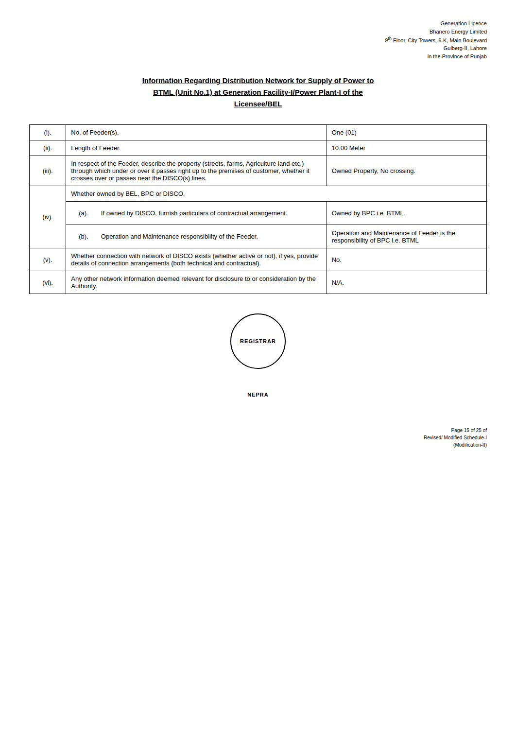Generation Licence
Bhanero Energy Limited
9th Floor, City Towers, 6-K, Main Boulevard
Gulberg-II, Lahore
in the Province of Punjab
Information Regarding Distribution Network for Supply of Power to
BTML (Unit No.1) at Generation Facility-I/Power Plant-I of the
Licensee/BEL
| (i). | No. of Feeder(s). | One (01) |
| (ii). | Length of Feeder. | 10.00 Meter |
| (iii). | In respect of the Feeder, describe the property (streets, farms, Agriculture land etc.) through which under or over it passes right up to the premises of customer, whether it crosses over or passes near the DISCO(s) lines. | Owned Property, No crossing. |
| (iv). | Whether owned by BEL, BPC or DISCO. |
| / (a). / If owned by DISCO, furnish particulars of contractual arrangement. / | Owned by BPC i.e. BTML. |
| / (b). / Operation and Maintenance responsibility of the Feeder. / | Operation and Maintenance of Feeder is the responsibility of BPC i.e. BTML |
| (v). | Whether connection with network of DISCO exists (whether active or not), if yes, provide details of connection arrangements (both technical and contractual). | No. |
| (vi). | Any other network information deemed relevant for disclosure to or consideration by the Authority. | N/A. |
REGISTRAR
NEPRA
Page 15 of 25 of
Revised/ Modified Schedule-I
(Modification-II)